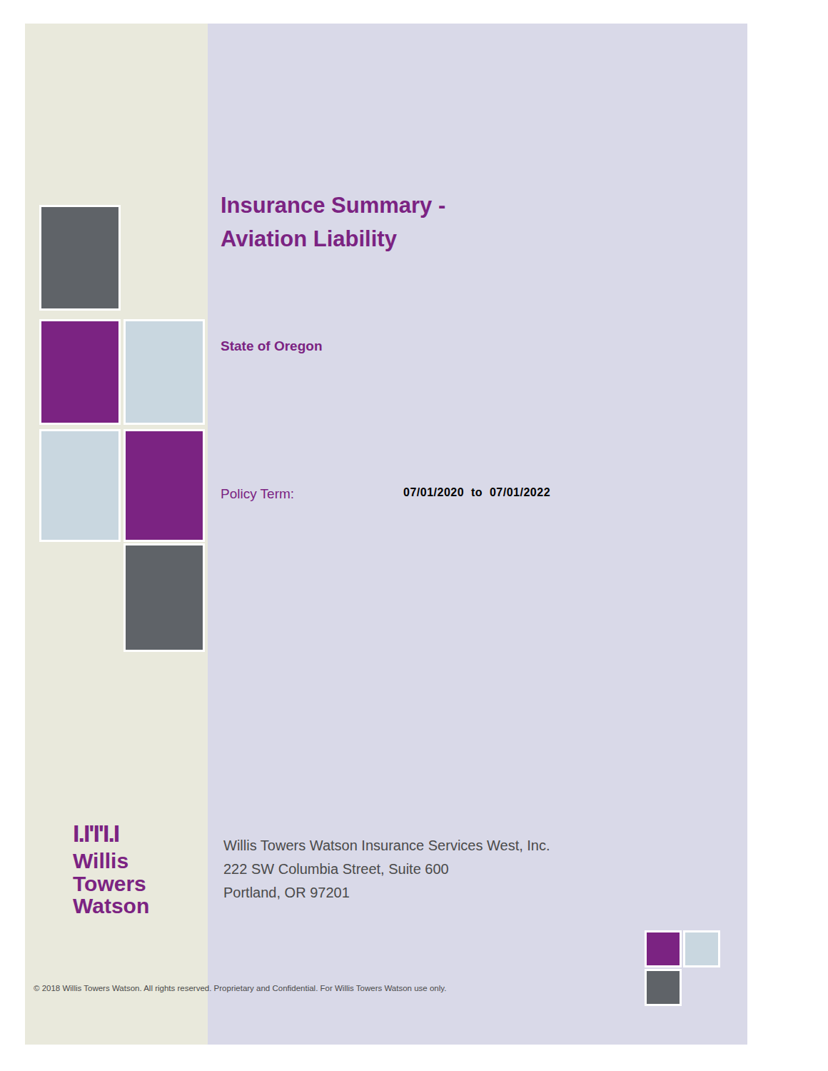Insurance Summary -
Aviation Liability
State of Oregon
Policy Term:
07/01/2020 to 07/01/2022
I.I'I'I.I
Willis
Towers
Watson
Willis Towers Watson Insurance Services West, Inc.
222 SW Columbia Street, Suite 600
Portland, OR 97201
© 2018 Willis Towers Watson. All rights reserved. Proprietary and Confidential. For Willis Towers Watson use only.